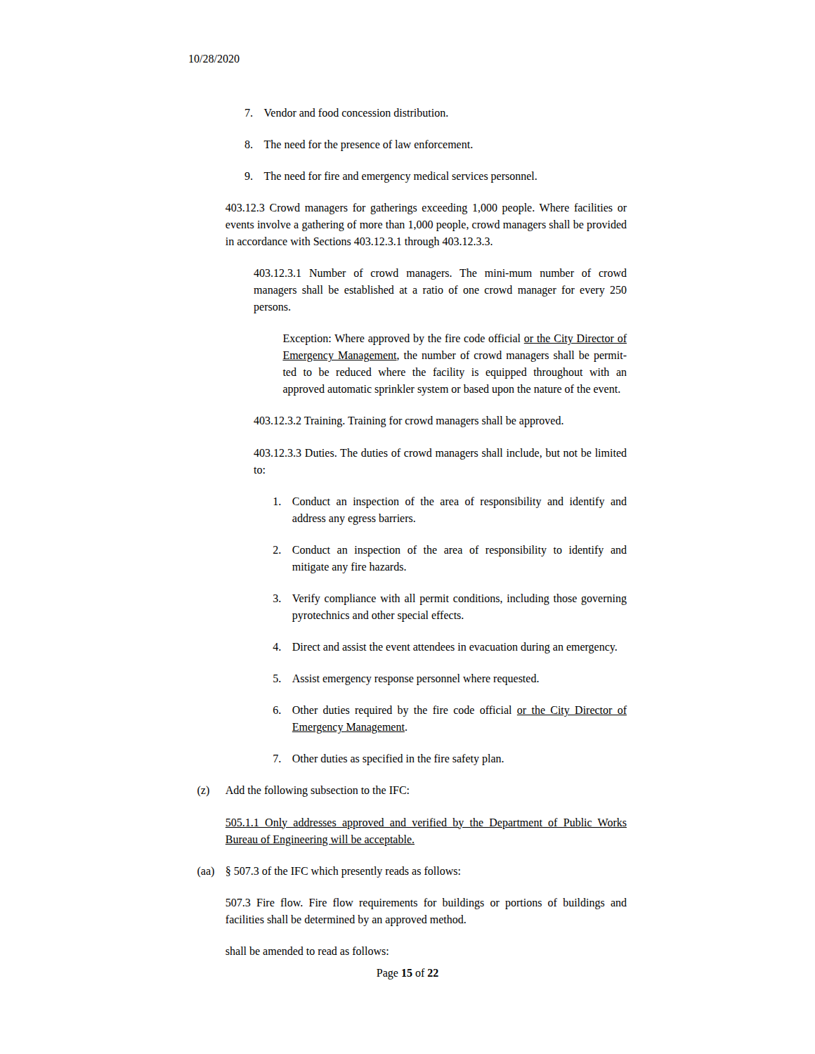10/28/2020
Vendor and food concession distribution.
The need for the presence of law enforcement.
The need for fire and emergency medical services personnel.
403.12.3 Crowd managers for gatherings exceeding 1,000 people. Where facilities or events involve a gathering of more than 1,000 people, crowd managers shall be provided in accordance with Sections 403.12.3.1 through 403.12.3.3.
403.12.3.1 Number of crowd managers. The mini-mum number of crowd managers shall be established at a ratio of one crowd manager for every 250 persons.
Exception: Where approved by the fire code official or the City Director of Emergency Management, the number of crowd managers shall be permit-ted to be reduced where the facility is equipped throughout with an approved automatic sprinkler system or based upon the nature of the event.
403.12.3.2 Training. Training for crowd managers shall be approved.
403.12.3.3 Duties. The duties of crowd managers shall include, but not be limited to:
Conduct an inspection of the area of responsibility and identify and address any egress barriers.
Conduct an inspection of the area of responsibility to identify and mitigate any fire hazards.
Verify compliance with all permit conditions, including those governing pyrotechnics and other special effects.
Direct and assist the event attendees in evacuation during an emergency.
Assist emergency response personnel where requested.
Other duties required by the fire code official or the City Director of Emergency Management.
Other duties as specified in the fire safety plan.
(z) Add the following subsection to the IFC:
505.1.1 Only addresses approved and verified by the Department of Public Works Bureau of Engineering will be acceptable.
(aa)§ 507.3 of the IFC which presently reads as follows:
507.3 Fire flow. Fire flow requirements for buildings or portions of buildings and facilities shall be determined by an approved method.
shall be amended to read as follows:
Page 15 of 22